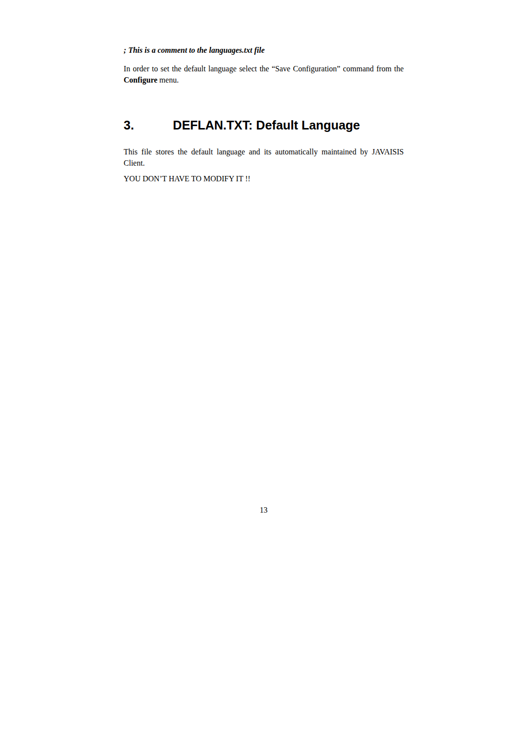; This is a comment to the languages.txt file
In order to set the default language select the “Save Configuration” command from the Configure menu.
3. DEFLAN.TXT: Default Language
This file stores the default language and its automatically maintained by JAVAISIS Client.
YOU DON’T HAVE TO MODIFY IT !!
13